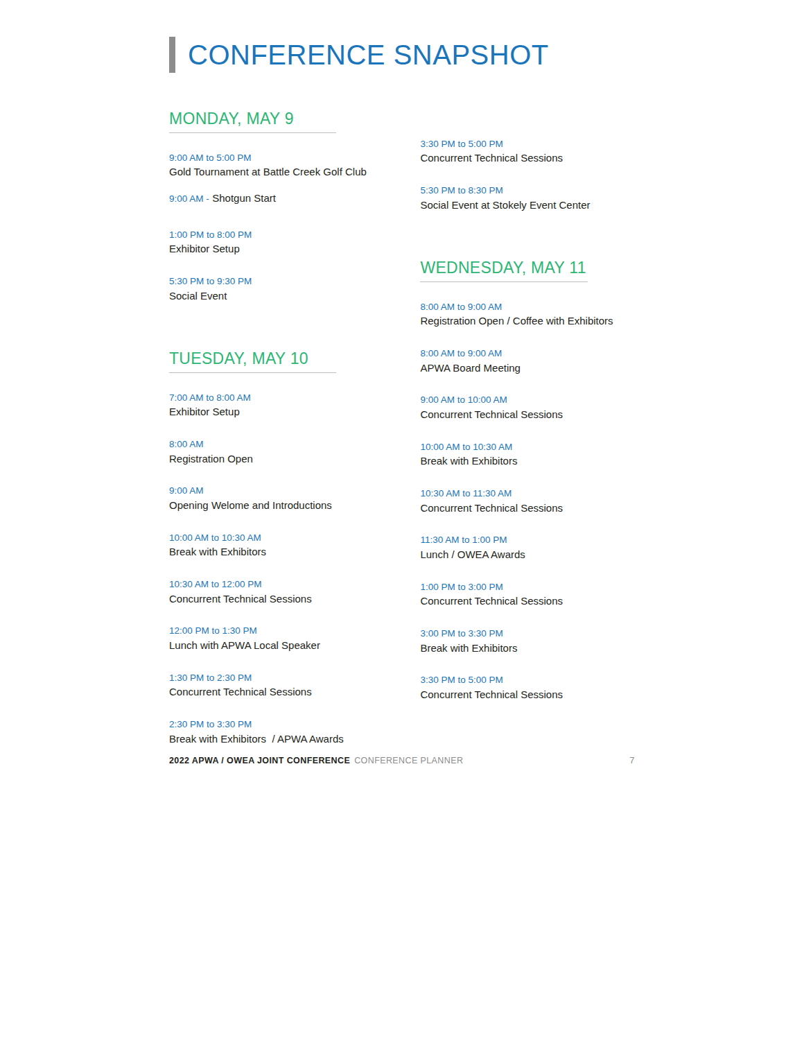CONFERENCE SNAPSHOT
MONDAY, MAY 9
9:00 AM to 5:00 PM
Gold Tournament at Battle Creek Golf Club
9:00 AM - Shotgun Start
1:00 PM to 8:00 PM
Exhibitor Setup
5:30 PM to 9:30 PM
Social Event
TUESDAY, MAY 10
7:00 AM to 8:00 AM
Exhibitor Setup
8:00 AM
Registration Open
9:00 AM
Opening Welome and Introductions
10:00 AM to 10:30 AM
Break with Exhibitors
10:30 AM to 12:00 PM
Concurrent Technical Sessions
12:00 PM to 1:30 PM
Lunch with APWA Local Speaker
1:30 PM to 2:30 PM
Concurrent Technical Sessions
2:30 PM to 3:30 PM
Break with Exhibitors / APWA Awards
3:30 PM to 5:00 PM
Concurrent Technical Sessions
5:30 PM to 8:30 PM
Social Event at Stokely Event Center
WEDNESDAY, MAY 11
8:00 AM to 9:00 AM
Registration Open / Coffee with Exhibitors
8:00 AM to 9:00 AM
APWA Board Meeting
9:00 AM to 10:00 AM
Concurrent Technical Sessions
10:00 AM to 10:30 AM
Break with Exhibitors
10:30 AM to 11:30 AM
Concurrent Technical Sessions
11:30 AM to 1:00 PM
Lunch / OWEA Awards
1:00 PM to 3:00 PM
Concurrent Technical Sessions
3:00 PM to 3:30 PM
Break with Exhibitors
3:30 PM to 5:00 PM
Concurrent Technical Sessions
2022 APWA / OWEA JOINT CONFERENCE CONFERENCE PLANNER 7